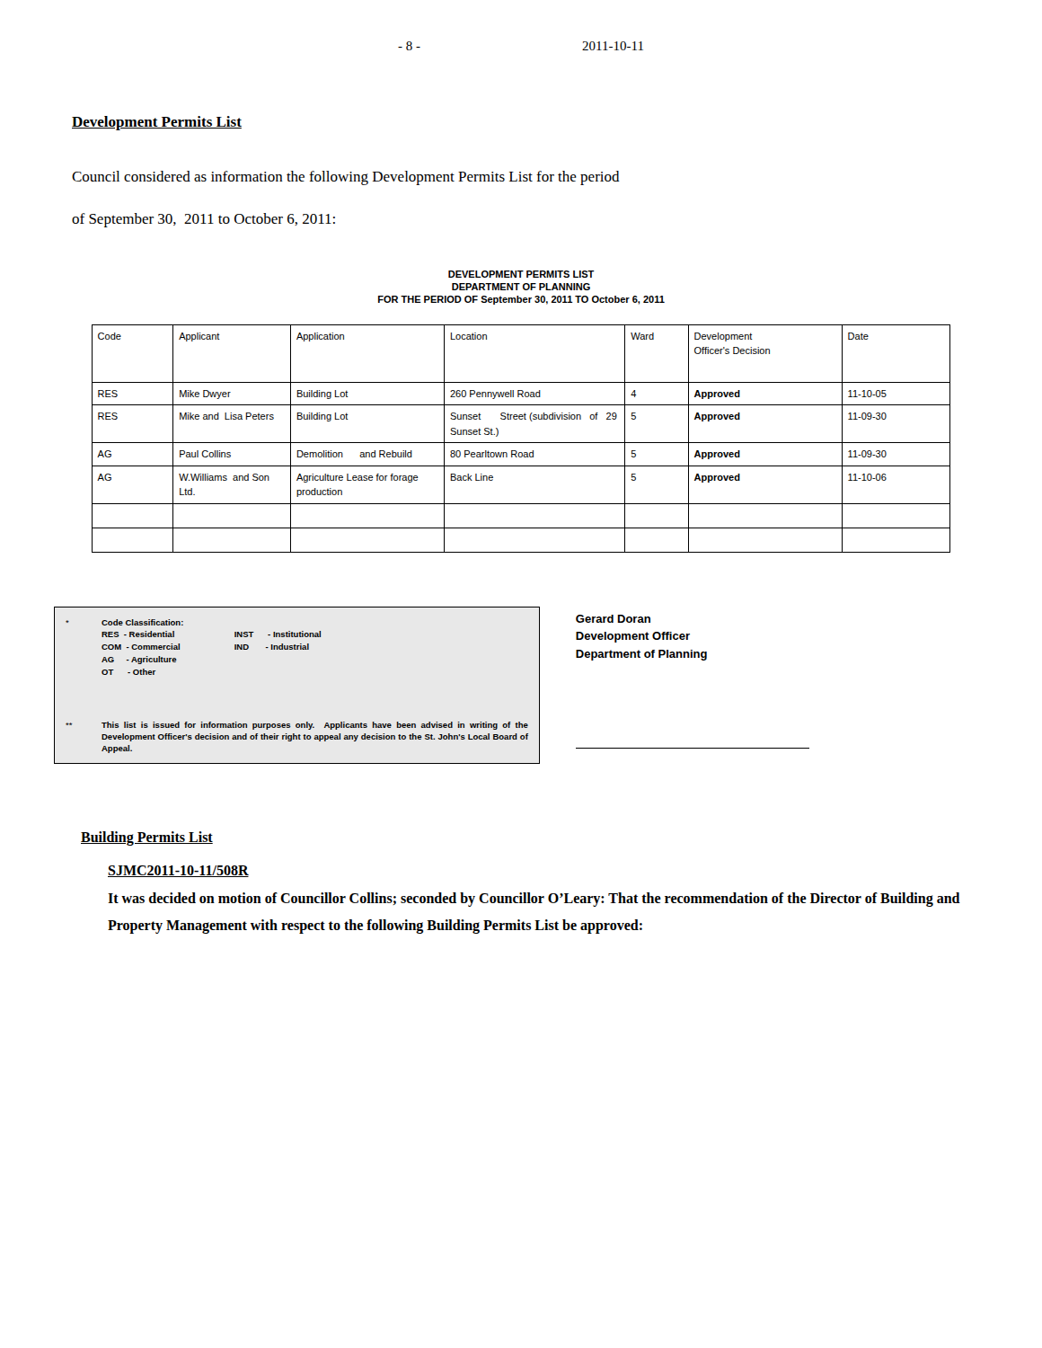- 8 - 2011-10-11
Development Permits List
Council considered as information the following Development Permits List for the period
of September 30, 2011 to October 6, 2011:
DEVELOPMENT PERMITS LIST
DEPARTMENT OF PLANNING
FOR THE PERIOD OF September 30, 2011 TO October 6, 2011
| Code | Applicant | Application | Location | Ward | Development Officer's Decision | Date |
| --- | --- | --- | --- | --- | --- | --- |
| RES | Mike Dwyer | Building Lot | 260 Pennywell Road | 4 | Approved | 11-10-05 |
| RES | Mike and Lisa Peters | Building Lot | Sunset Street (subdivision of 29 Sunset St.) | 5 | Approved | 11-09-30 |
| AG | Paul Collins | Demolition and Rebuild | 80 Pearltown Road | 5 | Approved | 11-09-30 |
| AG | W.Williams and Son Ltd. | Agriculture Lease for forage production | Back Line | 5 | Approved | 11-10-06 |
*
Code Classification:
RES - Residential
COM - Commercial
AG - Agriculture
OT - Other
INST - Institutional
IND - Industrial
**
This list is issued for information purposes only. Applicants have been advised in writing of the Development Officer's decision and of their right to appeal any decision to the St. John's Local Board of Appeal.
Gerard Doran
Development Officer
Department of Planning
Building Permits List
SJMC2011-10-11/508R
It was decided on motion of Councillor Collins; seconded by Councillor O’Leary: That the recommendation of the Director of Building and Property Management with respect to the following Building Permits List be approved: